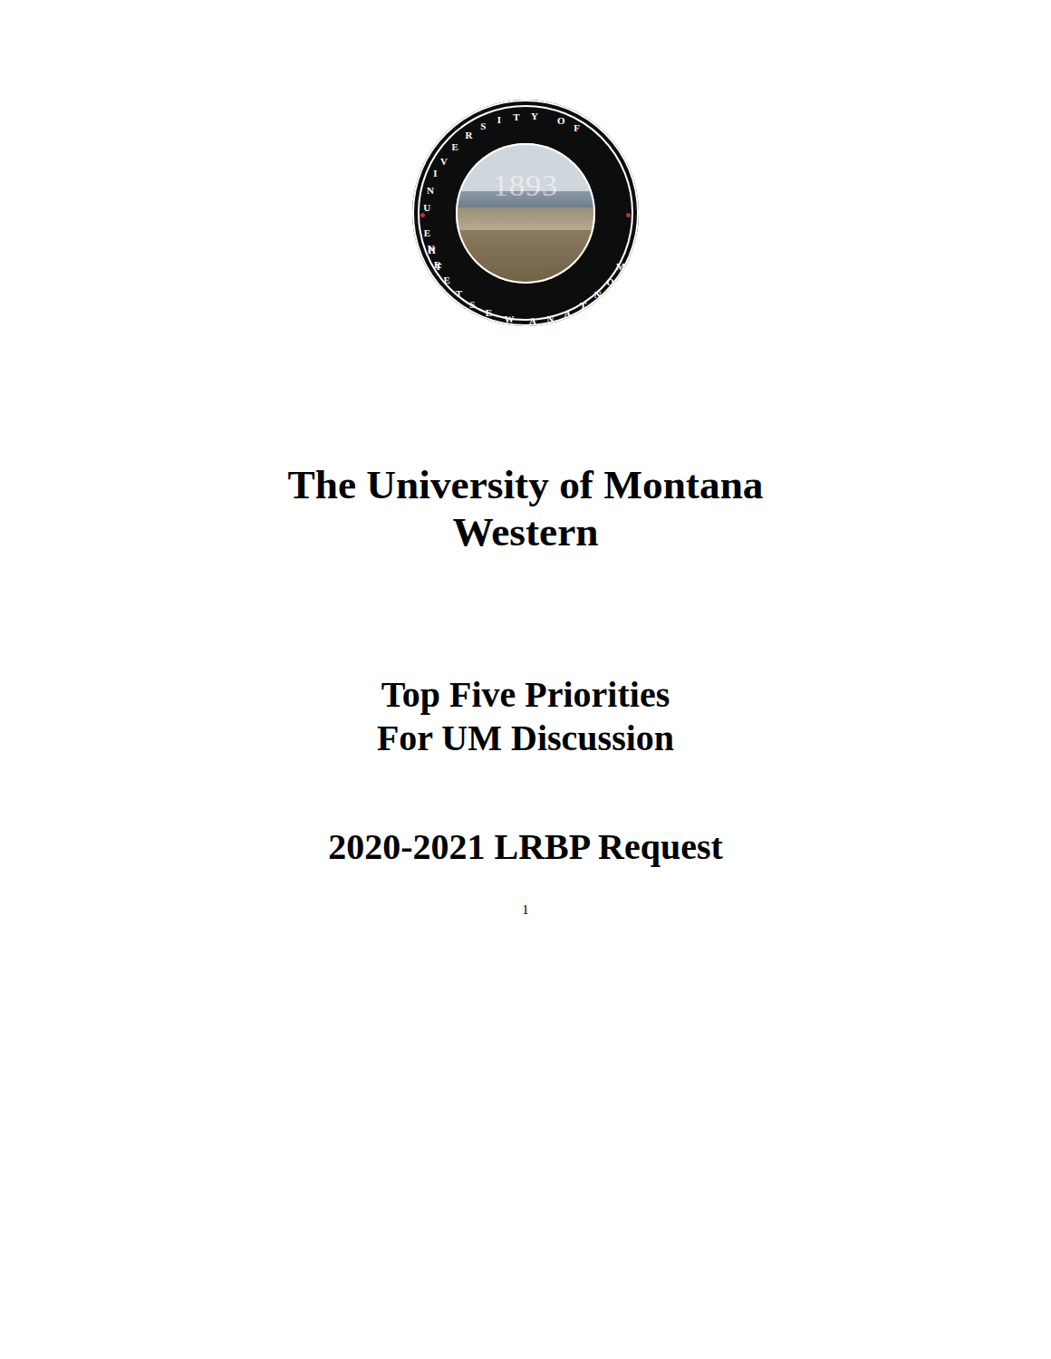T H E U N I V E R S I T Y O F M O N T A N A W E S T E R N
1893
The University of Montana Western
Top Five Priorities
For UM Discussion
2020-2021 LRBP Request
1